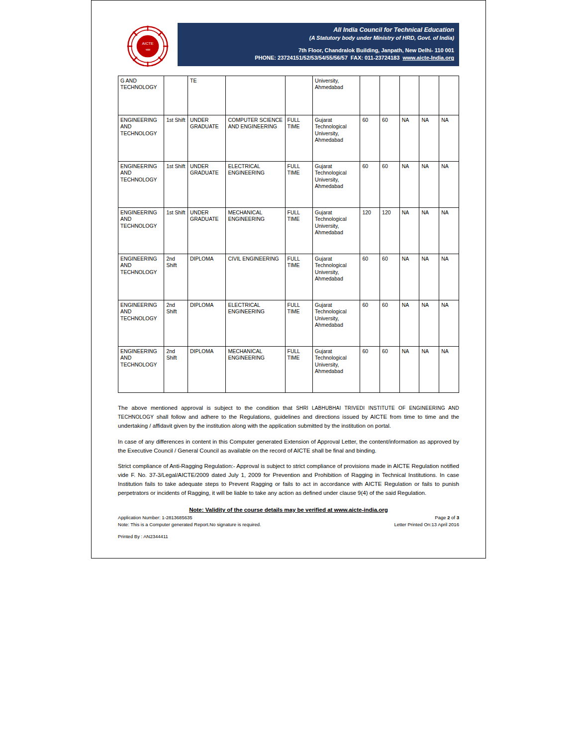AICTE भारत
All India Council for Technical Education
(A Statutory body under Ministry of HRD, Govt. of India)
7th Floor, Chandralok Building, Janpath, New Delhi- 110 001
PHONE: 23724151/52/53/54/55/56/57 FAX: 011-23724183 www.aicte-India.org
| G AND TECHNOLOGY | | TE | | | University, Ahmedabad | | | | | |
| ENGINEERING AND TECHNOLOGY | 1st Shift | UNDER GRADUATE | COMPUTER SCIENCE AND ENGINEERING | FULL TIME | Gujarat Technological University, Ahmedabad | 60 | 60 | NA | NA | NA |
| ENGINEERING AND TECHNOLOGY | 1st Shift | UNDER GRADUATE | ELECTRICAL ENGINEERING | FULL TIME | Gujarat Technological University, Ahmedabad | 60 | 60 | NA | NA | NA |
| ENGINEERING AND TECHNOLOGY | 1st Shift | UNDER GRADUATE | MECHANICAL ENGINEERING | FULL TIME | Gujarat Technological University, Ahmedabad | 120 | 120 | NA | NA | NA |
| ENGINEERING AND TECHNOLOGY | 2nd Shift | DIPLOMA | CIVIL ENGINEERING | FULL TIME | Gujarat Technological University, Ahmedabad | 60 | 60 | NA | NA | NA |
| ENGINEERING AND TECHNOLOGY | 2nd Shift | DIPLOMA | ELECTRICAL ENGINEERING | FULL TIME | Gujarat Technological University, Ahmedabad | 60 | 60 | NA | NA | NA |
| ENGINEERING AND TECHNOLOGY | 2nd Shift | DIPLOMA | MECHANICAL ENGINEERING | FULL TIME | Gujarat Technological University, Ahmedabad | 60 | 60 | NA | NA | NA |
The above mentioned approval is subject to the condition that SHRI LABHUBHAI TRIVEDI INSTITUTE OF ENGINEERING AND TECHNOLOGY shall follow and adhere to the Regulations, guidelines and directions issued by AICTE from time to time and the undertaking / affidavit given by the institution along with the application submitted by the institution on portal.
In case of any differences in content in this Computer generated Extension of Approval Letter, the content/information as approved by the Executive Council / General Council as available on the record of AICTE shall be final and binding.
Strict compliance of Anti-Ragging Regulation:- Approval is subject to strict compliance of provisions made in AICTE Regulation notified vide F. No. 37-3/Legal/AICTE/2009 dated July 1, 2009 for Prevention and Prohibition of Ragging in Technical Institutions. In case Institution fails to take adequate steps to Prevent Ragging or fails to act in accordance with AICTE Regulation or fails to punish perpetrators or incidents of Ragging, it will be liable to take any action as defined under clause 9(4) of the said Regulation.
Note: Validity of the course details may be verified at www.aicte-india.org
Application Number: 1-2813685635
Page 2 of 3
Note: This is a Computer generated Report.No signature is required.
Letter Printed On:13 April 2016
Printed By : AN2344411